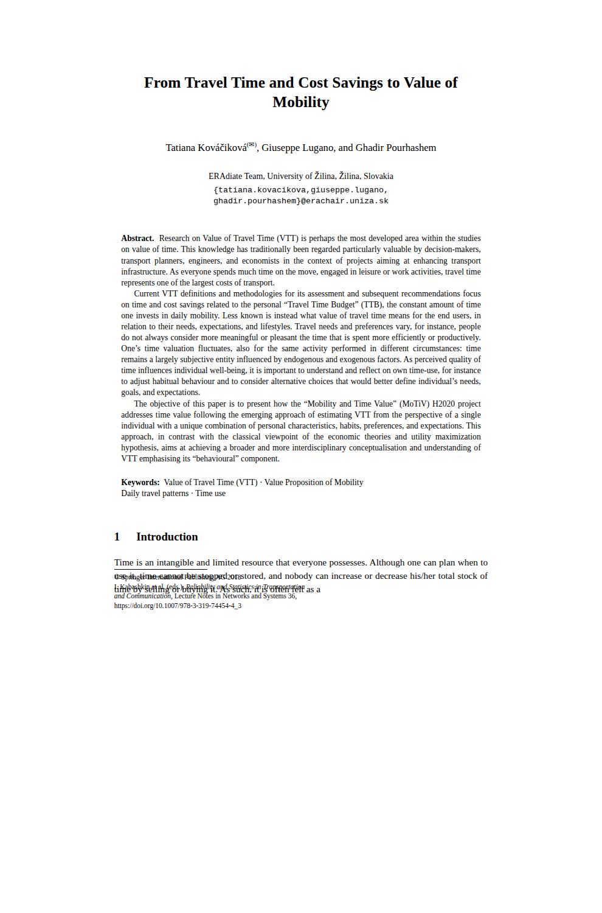From Travel Time and Cost Savings to Value of Mobility
Tatiana Kováčiková(✉), Giuseppe Lugano, and Ghadir Pourhashem
ERAdiate Team, University of Žilina, Žilina, Slovakia
{tatiana.kovacikova,giuseppe.lugano,
ghadir.pourhashem}@erachair.uniza.sk
Abstract. Research on Value of Travel Time (VTT) is perhaps the most developed area within the studies on value of time. This knowledge has traditionally been regarded particularly valuable by decision-makers, transport planners, engineers, and economists in the context of projects aiming at enhancing transport infrastructure. As everyone spends much time on the move, engaged in leisure or work activities, travel time represents one of the largest costs of transport.
Current VTT definitions and methodologies for its assessment and subsequent recommendations focus on time and cost savings related to the personal “Travel Time Budget” (TTB), the constant amount of time one invests in daily mobility. Less known is instead what value of travel time means for the end users, in relation to their needs, expectations, and lifestyles. Travel needs and preferences vary, for instance, people do not always consider more meaningful or pleasant the time that is spent more efficiently or productively. One’s time valuation fluctuates, also for the same activity performed in different circumstances: time remains a largely subjective entity influenced by endogenous and exogenous factors. As perceived quality of time influences individual well-being, it is important to understand and reflect on own time-use, for instance to adjust habitual behaviour and to consider alternative choices that would better define individual’s needs, goals, and expectations.
The objective of this paper is to present how the “Mobility and Time Value” (MoTiV) H2020 project addresses time value following the emerging approach of estimating VTT from the perspective of a single individual with a unique combination of personal characteristics, habits, preferences, and expectations. This approach, in contrast with the classical viewpoint of the economic theories and utility maximization hypothesis, aims at achieving a broader and more interdisciplinary conceptualisation and understanding of VTT emphasising its “behavioural” component.
Keywords: Value of Travel Time (VTT) · Value Proposition of Mobility
Daily travel patterns · Time use
1 Introduction
Time is an intangible and limited resource that everyone possesses. Although one can plan when to use it, time cannot be stopped or stored, and nobody can increase or decrease his/her total stock of time by selling or buying it. As such, it is often felt as a
© Springer International Publishing AG 2018
I. Kabashkin et al. (eds.), Reliability and Statistics in Transportation
and Communication, Lecture Notes in Networks and Systems 36,
https://doi.org/10.1007/978-3-319-74454-4_3